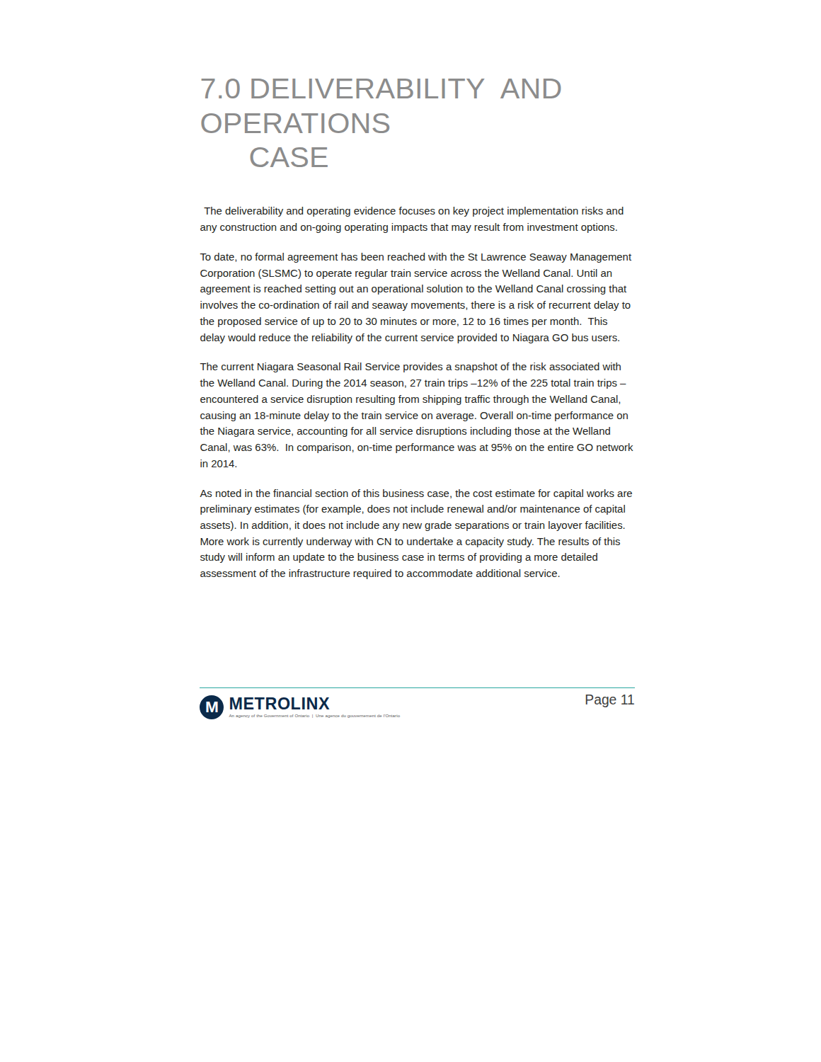7.0 DELIVERABILITY AND OPERATIONSCASE
The deliverability and operating evidence focuses on key project implementation risks and any construction and on-going operating impacts that may result from investment options.
To date, no formal agreement has been reached with the St Lawrence Seaway Management Corporation (SLSMC) to operate regular train service across the Welland Canal. Until an agreement is reached setting out an operational solution to the Welland Canal crossing that involves the co-ordination of rail and seaway movements, there is a risk of recurrent delay to the proposed service of up to 20 to 30 minutes or more, 12 to 16 times per month. This delay would reduce the reliability of the current service provided to Niagara GO bus users.
The current Niagara Seasonal Rail Service provides a snapshot of the risk associated with the Welland Canal. During the 2014 season, 27 train trips –12% of the 225 total train trips – encountered a service disruption resulting from shipping traffic through the Welland Canal, causing an 18-minute delay to the train service on average. Overall on-time performance on the Niagara service, accounting for all service disruptions including those at the Welland Canal, was 63%. In comparison, on-time performance was at 95% on the entire GO network in 2014.
As noted in the financial section of this business case, the cost estimate for capital works are preliminary estimates (for example, does not include renewal and/or maintenance of capital assets). In addition, it does not include any new grade separations or train layover facilities. More work is currently underway with CN to undertake a capacity study. The results of this study will inform an update to the business case in terms of providing a more detailed assessment of the infrastructure required to accommodate additional service.
M
METROLINX An agency of the Government of Ontario | Une agence du gouvernement de l'Ontario
Page 11